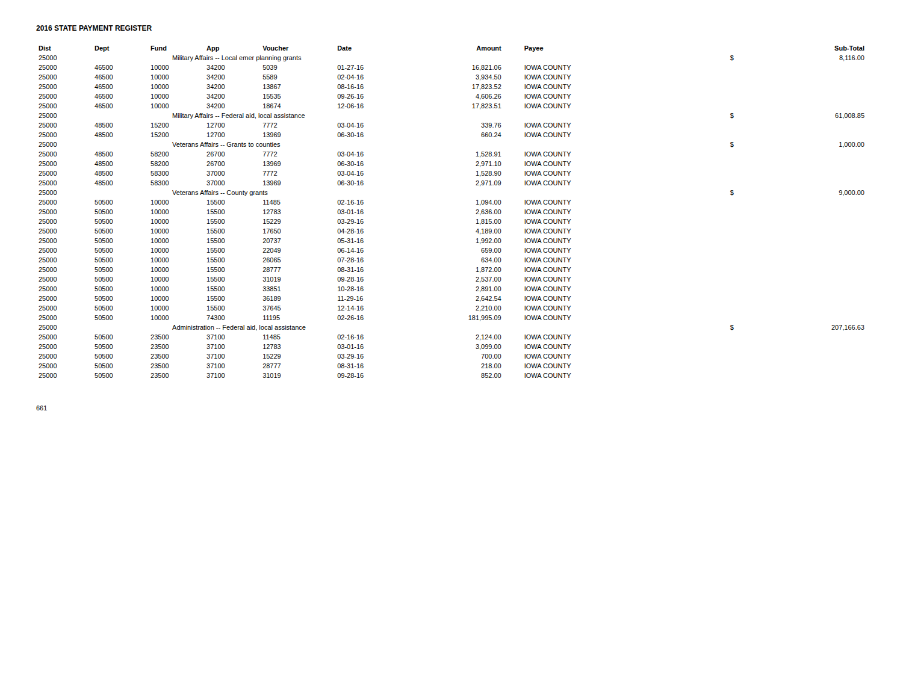2016 STATE PAYMENT REGISTER
| Dist | Dept | Fund | App | Voucher | Date | Amount | Payee | | Sub-Total |
| --- | --- | --- | --- | --- | --- | --- | --- | --- | --- |
| 25000 | | Military Affairs -- Local emer planning grants | | | $ | 8,116.00 |
| 25000 | 46500 | 10000 | 34200 | 5039 | 01-27-16 | 16,821.06 | IOWA COUNTY | | |
| 25000 | 46500 | 10000 | 34200 | 5589 | 02-04-16 | 3,934.50 | IOWA COUNTY | | |
| 25000 | 46500 | 10000 | 34200 | 13867 | 08-16-16 | 17,823.52 | IOWA COUNTY | | |
| 25000 | 46500 | 10000 | 34200 | 15535 | 09-26-16 | 4,606.26 | IOWA COUNTY | | |
| 25000 | 46500 | 10000 | 34200 | 18674 | 12-06-16 | 17,823.51 | IOWA COUNTY | | |
| 25000 | | Military Affairs -- Federal aid, local assistance | | | $ | 61,008.85 |
| 25000 | 48500 | 15200 | 12700 | 7772 | 03-04-16 | 339.76 | IOWA COUNTY | | |
| 25000 | 48500 | 15200 | 12700 | 13969 | 06-30-16 | 660.24 | IOWA COUNTY | | |
| 25000 | | Veterans Affairs -- Grants to counties | | | $ | 1,000.00 |
| 25000 | 48500 | 58200 | 26700 | 7772 | 03-04-16 | 1,528.91 | IOWA COUNTY | | |
| 25000 | 48500 | 58200 | 26700 | 13969 | 06-30-16 | 2,971.10 | IOWA COUNTY | | |
| 25000 | 48500 | 58300 | 37000 | 7772 | 03-04-16 | 1,528.90 | IOWA COUNTY | | |
| 25000 | 48500 | 58300 | 37000 | 13969 | 06-30-16 | 2,971.09 | IOWA COUNTY | | |
| 25000 | | Veterans Affairs -- County grants | | | $ | 9,000.00 |
| 25000 | 50500 | 10000 | 15500 | 11485 | 02-16-16 | 1,094.00 | IOWA COUNTY | | |
| 25000 | 50500 | 10000 | 15500 | 12783 | 03-01-16 | 2,636.00 | IOWA COUNTY | | |
| 25000 | 50500 | 10000 | 15500 | 15229 | 03-29-16 | 1,815.00 | IOWA COUNTY | | |
| 25000 | 50500 | 10000 | 15500 | 17650 | 04-28-16 | 4,189.00 | IOWA COUNTY | | |
| 25000 | 50500 | 10000 | 15500 | 20737 | 05-31-16 | 1,992.00 | IOWA COUNTY | | |
| 25000 | 50500 | 10000 | 15500 | 22049 | 06-14-16 | 659.00 | IOWA COUNTY | | |
| 25000 | 50500 | 10000 | 15500 | 26065 | 07-28-16 | 634.00 | IOWA COUNTY | | |
| 25000 | 50500 | 10000 | 15500 | 28777 | 08-31-16 | 1,872.00 | IOWA COUNTY | | |
| 25000 | 50500 | 10000 | 15500 | 31019 | 09-28-16 | 2,537.00 | IOWA COUNTY | | |
| 25000 | 50500 | 10000 | 15500 | 33851 | 10-28-16 | 2,891.00 | IOWA COUNTY | | |
| 25000 | 50500 | 10000 | 15500 | 36189 | 11-29-16 | 2,642.54 | IOWA COUNTY | | |
| 25000 | 50500 | 10000 | 15500 | 37645 | 12-14-16 | 2,210.00 | IOWA COUNTY | | |
| 25000 | 50500 | 10000 | 74300 | 11195 | 02-26-16 | 181,995.09 | IOWA COUNTY | | |
| 25000 | | Administration -- Federal aid, local assistance | | | $ | 207,166.63 |
| 25000 | 50500 | 23500 | 37100 | 11485 | 02-16-16 | 2,124.00 | IOWA COUNTY | | |
| 25000 | 50500 | 23500 | 37100 | 12783 | 03-01-16 | 3,099.00 | IOWA COUNTY | | |
| 25000 | 50500 | 23500 | 37100 | 15229 | 03-29-16 | 700.00 | IOWA COUNTY | | |
| 25000 | 50500 | 23500 | 37100 | 28777 | 08-31-16 | 218.00 | IOWA COUNTY | | |
| 25000 | 50500 | 23500 | 37100 | 31019 | 09-28-16 | 852.00 | IOWA COUNTY | | |
661